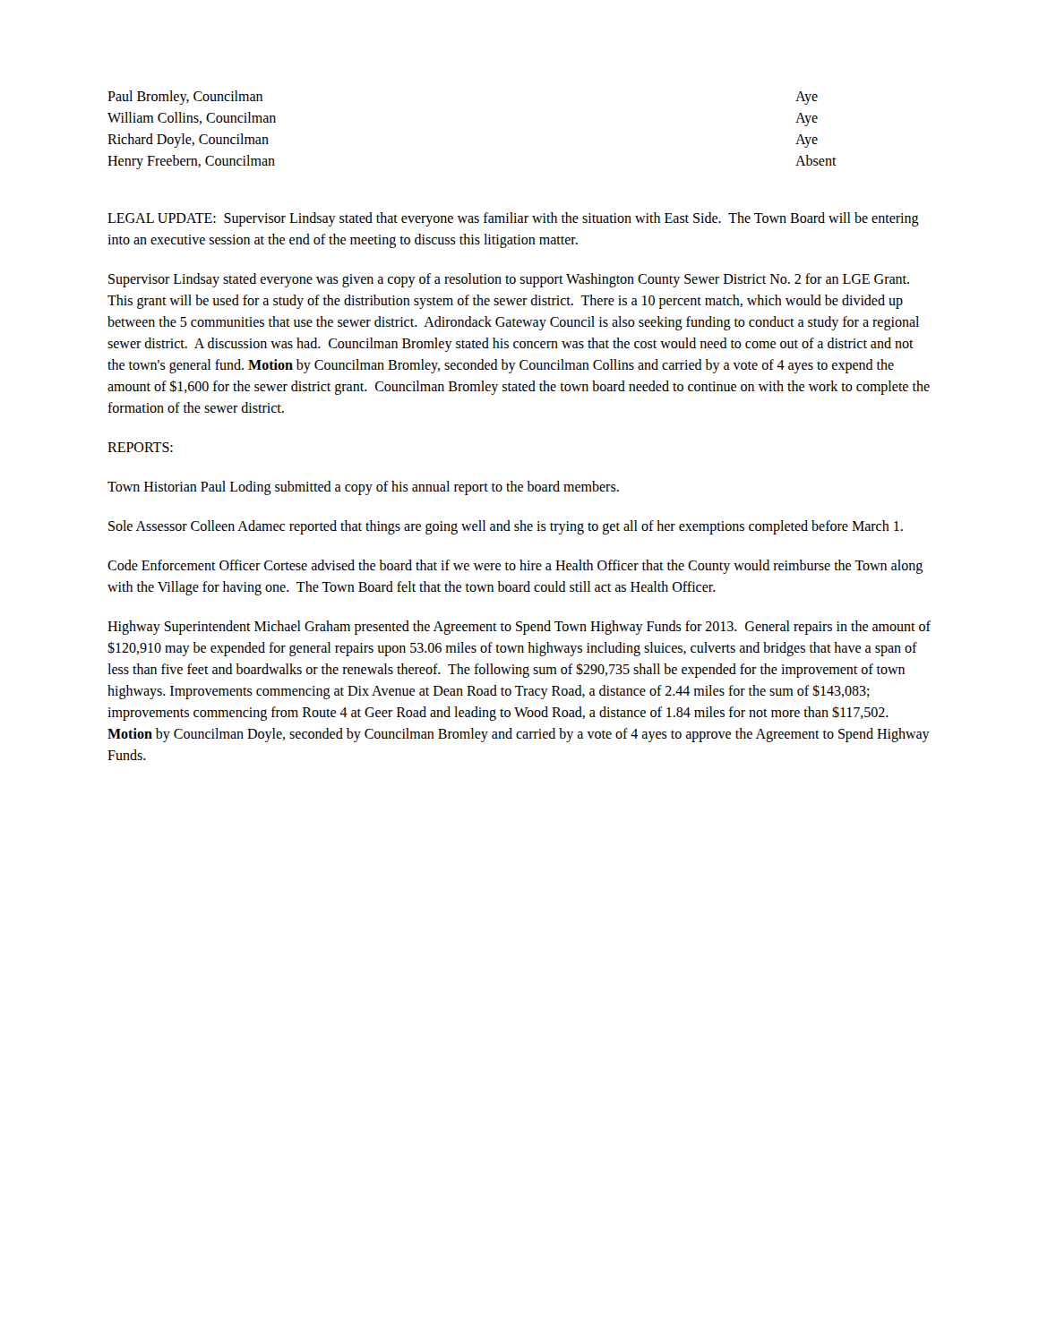| Paul Bromley, Councilman | Aye |
| William Collins, Councilman | Aye |
| Richard Doyle, Councilman | Aye |
| Henry Freebern, Councilman | Absent |
LEGAL UPDATE: Supervisor Lindsay stated that everyone was familiar with the situation with East Side. The Town Board will be entering into an executive session at the end of the meeting to discuss this litigation matter.
Supervisor Lindsay stated everyone was given a copy of a resolution to support Washington County Sewer District No. 2 for an LGE Grant. This grant will be used for a study of the distribution system of the sewer district. There is a 10 percent match, which would be divided up between the 5 communities that use the sewer district. Adirondack Gateway Council is also seeking funding to conduct a study for a regional sewer district. A discussion was had. Councilman Bromley stated his concern was that the cost would need to come out of a district and not the town's general fund. Motion by Councilman Bromley, seconded by Councilman Collins and carried by a vote of 4 ayes to expend the amount of $1,600 for the sewer district grant. Councilman Bromley stated the town board needed to continue on with the work to complete the formation of the sewer district.
REPORTS:
Town Historian Paul Loding submitted a copy of his annual report to the board members.
Sole Assessor Colleen Adamec reported that things are going well and she is trying to get all of her exemptions completed before March 1.
Code Enforcement Officer Cortese advised the board that if we were to hire a Health Officer that the County would reimburse the Town along with the Village for having one. The Town Board felt that the town board could still act as Health Officer.
Highway Superintendent Michael Graham presented the Agreement to Spend Town Highway Funds for 2013. General repairs in the amount of $120,910 may be expended for general repairs upon 53.06 miles of town highways including sluices, culverts and bridges that have a span of less than five feet and boardwalks or the renewals thereof. The following sum of $290,735 shall be expended for the improvement of town highways. Improvements commencing at Dix Avenue at Dean Road to Tracy Road, a distance of 2.44 miles for the sum of $143,083; improvements commencing from Route 4 at Geer Road and leading to Wood Road, a distance of 1.84 miles for not more than $117,502. Motion by Councilman Doyle, seconded by Councilman Bromley and carried by a vote of 4 ayes to approve the Agreement to Spend Highway Funds.